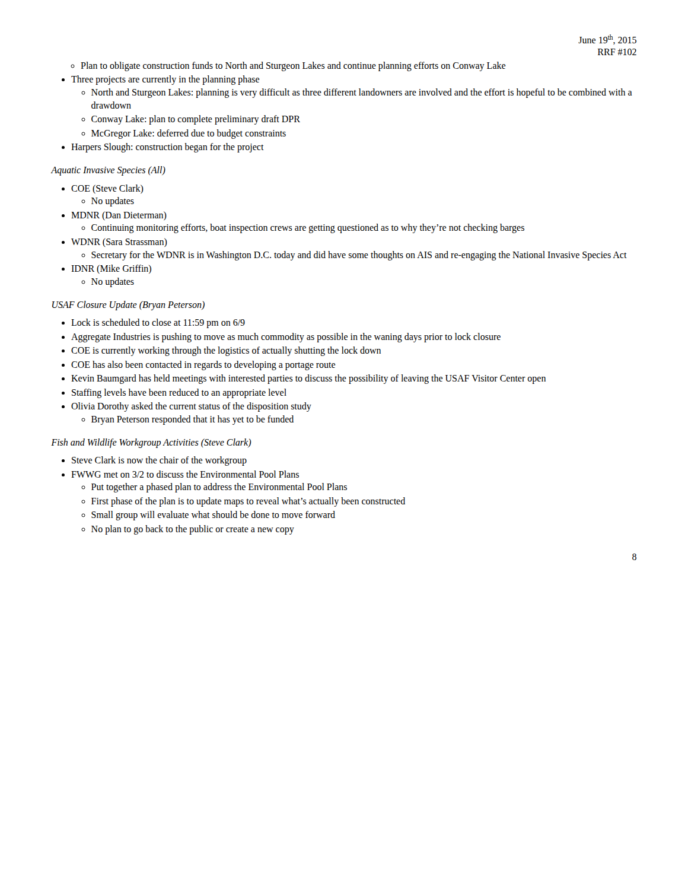June 19th, 2015
RRF #102
Plan to obligate construction funds to North and Sturgeon Lakes and continue planning efforts on Conway Lake
Three projects are currently in the planning phase
North and Sturgeon Lakes: planning is very difficult as three different landowners are involved and the effort is hopeful to be combined with a drawdown
Conway Lake: plan to complete preliminary draft DPR
McGregor Lake: deferred due to budget constraints
Harpers Slough: construction began for the project
Aquatic Invasive Species (All)
COE (Steve Clark)
No updates
MDNR (Dan Dieterman)
Continuing monitoring efforts, boat inspection crews are getting questioned as to why they’re not checking barges
WDNR (Sara Strassman)
Secretary for the WDNR is in Washington D.C. today and did have some thoughts on AIS and re-engaging the National Invasive Species Act
IDNR (Mike Griffin)
No updates
USAF Closure Update (Bryan Peterson)
Lock is scheduled to close at 11:59 pm on 6/9
Aggregate Industries is pushing to move as much commodity as possible in the waning days prior to lock closure
COE is currently working through the logistics of actually shutting the lock down
COE has also been contacted in regards to developing a portage route
Kevin Baumgard has held meetings with interested parties to discuss the possibility of leaving the USAF Visitor Center open
Staffing levels have been reduced to an appropriate level
Olivia Dorothy asked the current status of the disposition study
Bryan Peterson responded that it has yet to be funded
Fish and Wildlife Workgroup Activities (Steve Clark)
Steve Clark is now the chair of the workgroup
FWWG met on 3/2 to discuss the Environmental Pool Plans
Put together a phased plan to address the Environmental Pool Plans
First phase of the plan is to update maps to reveal what’s actually been constructed
Small group will evaluate what should be done to move forward
No plan to go back to the public or create a new copy
8